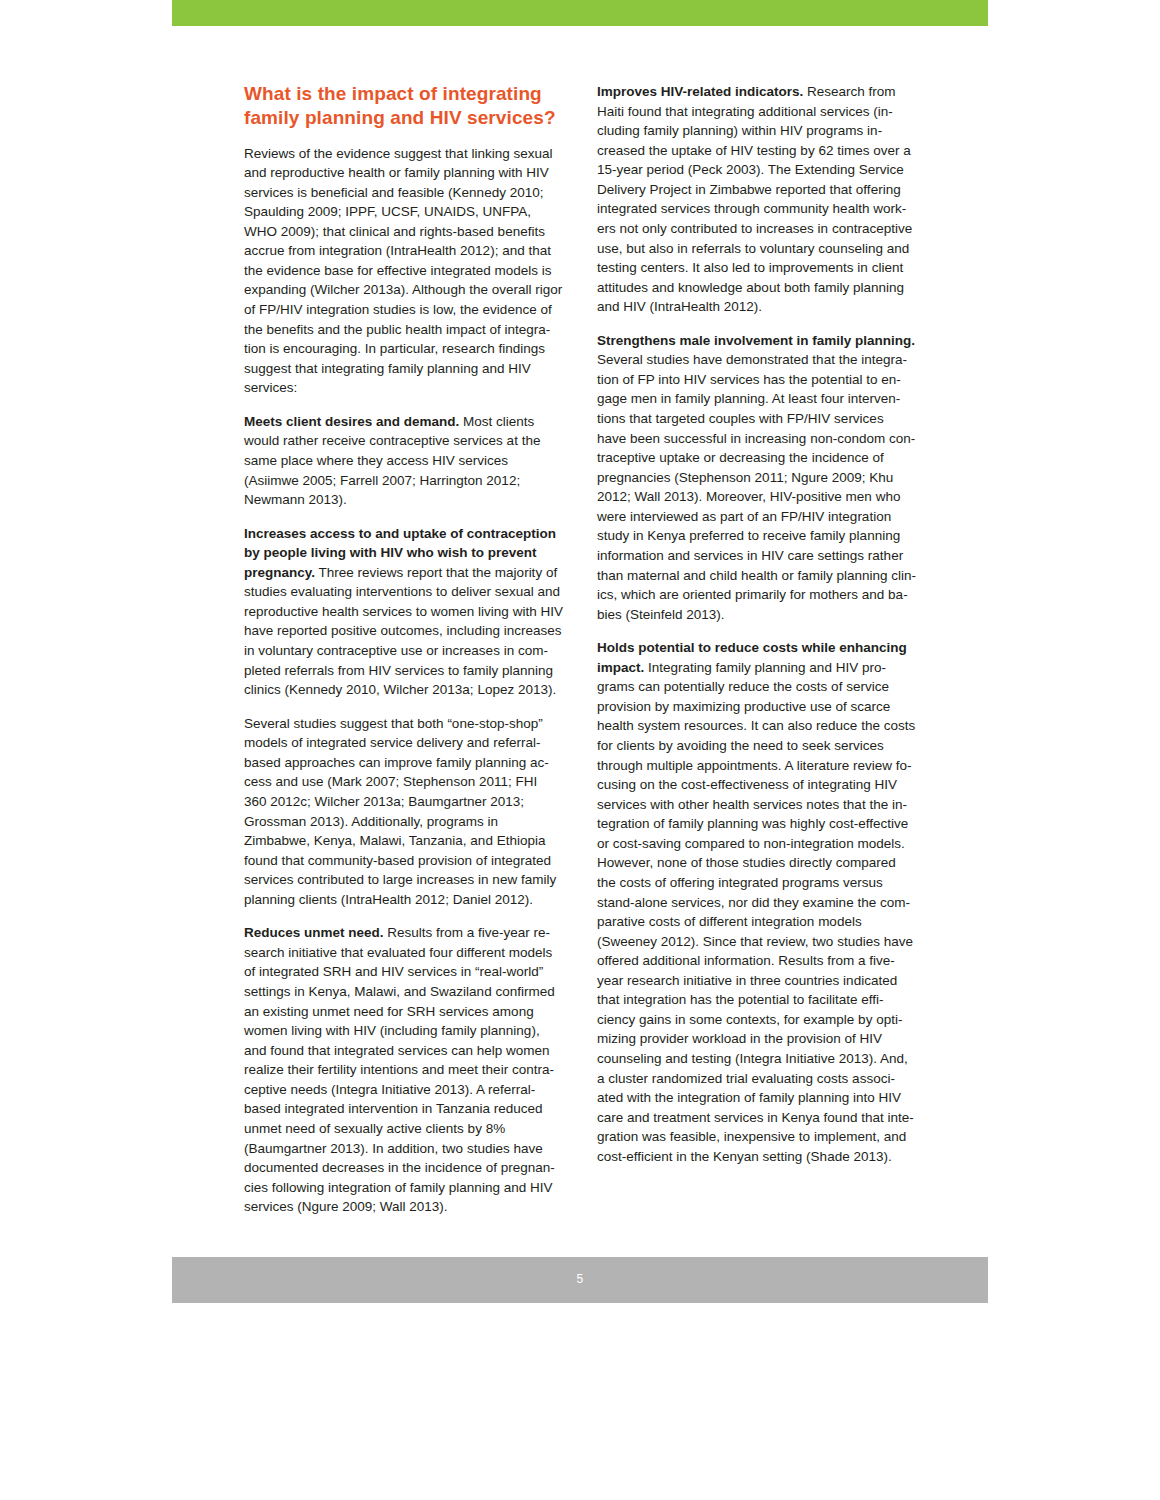What is the impact of integrating family planning and HIV services?
Reviews of the evidence suggest that linking sexual and reproductive health or family planning with HIV services is beneficial and feasible (Kennedy 2010; Spaulding 2009; IPPF, UCSF, UNAIDS, UNFPA, WHO 2009); that clinical and rights-based benefits accrue from integration (IntraHealth 2012); and that the evidence base for effective integrated models is expanding (Wilcher 2013a). Although the overall rigor of FP/HIV integration studies is low, the evidence of the benefits and the public health impact of integration is encouraging. In particular, research findings suggest that integrating family planning and HIV services:
Meets client desires and demand. Most clients would rather receive contraceptive services at the same place where they access HIV services (Asiimwe 2005; Farrell 2007; Harrington 2012; Newmann 2013).
Increases access to and uptake of contraception by people living with HIV who wish to prevent pregnancy. Three reviews report that the majority of studies evaluating interventions to deliver sexual and reproductive health services to women living with HIV have reported positive outcomes, including increases in voluntary contraceptive use or increases in completed referrals from HIV services to family planning clinics (Kennedy 2010, Wilcher 2013a; Lopez 2013).
Several studies suggest that both “one-stop-shop” models of integrated service delivery and referral-based approaches can improve family planning access and use (Mark 2007; Stephenson 2011; FHI 360 2012c; Wilcher 2013a; Baumgartner 2013; Grossman 2013). Additionally, programs in Zimbabwe, Kenya, Malawi, Tanzania, and Ethiopia found that community-based provision of integrated services contributed to large increases in new family planning clients (IntraHealth 2012; Daniel 2012).
Reduces unmet need. Results from a five-year research initiative that evaluated four different models of integrated SRH and HIV services in “real-world” settings in Kenya, Malawi, and Swaziland confirmed an existing unmet need for SRH services among women living with HIV (including family planning), and found that integrated services can help women realize their fertility intentions and meet their contraceptive needs (Integra Initiative 2013). A referral-based integrated intervention in Tanzania reduced unmet need of sexually active clients by 8% (Baumgartner 2013). In addition, two studies have documented decreases in the incidence of pregnancies following integration of family planning and HIV services (Ngure 2009; Wall 2013).
Improves HIV-related indicators. Research from Haiti found that integrating additional services (including family planning) within HIV programs increased the uptake of HIV testing by 62 times over a 15-year period (Peck 2003). The Extending Service Delivery Project in Zimbabwe reported that offering integrated services through community health workers not only contributed to increases in contraceptive use, but also in referrals to voluntary counseling and testing centers. It also led to improvements in client attitudes and knowledge about both family planning and HIV (IntraHealth 2012).
Strengthens male involvement in family planning. Several studies have demonstrated that the integration of FP into HIV services has the potential to engage men in family planning. At least four interventions that targeted couples with FP/HIV services have been successful in increasing non-condom contraceptive uptake or decreasing the incidence of pregnancies (Stephenson 2011; Ngure 2009; Khu 2012; Wall 2013). Moreover, HIV-positive men who were interviewed as part of an FP/HIV integration study in Kenya preferred to receive family planning information and services in HIV care settings rather than maternal and child health or family planning clinics, which are oriented primarily for mothers and babies (Steinfeld 2013).
Holds potential to reduce costs while enhancing impact. Integrating family planning and HIV programs can potentially reduce the costs of service provision by maximizing productive use of scarce health system resources. It can also reduce the costs for clients by avoiding the need to seek services through multiple appointments. A literature review focusing on the cost-effectiveness of integrating HIV services with other health services notes that the integration of family planning was highly cost-effective or cost-saving compared to non-integration models. However, none of those studies directly compared the costs of offering integrated programs versus stand-alone services, nor did they examine the comparative costs of different integration models (Sweeney 2012). Since that review, two studies have offered additional information. Results from a five-year research initiative in three countries indicated that integration has the potential to facilitate efficiency gains in some contexts, for example by optimizing provider workload in the provision of HIV counseling and testing (Integra Initiative 2013). And, a cluster randomized trial evaluating costs associated with the integration of family planning into HIV care and treatment services in Kenya found that integration was feasible, inexpensive to implement, and cost-efficient in the Kenyan setting (Shade 2013).
5